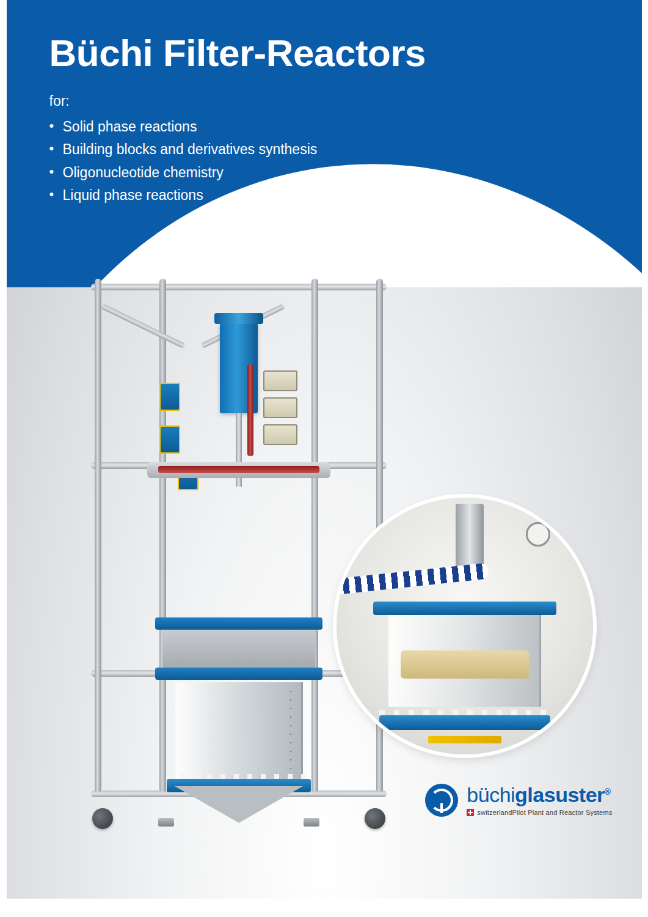Büchi Filter-Reactors
for:
Solid phase reactions
Building blocks and derivatives synthesis
Oligonucleotide chemistry
Liquid phase reactions
büchiglasuster®
switzerland Pilot Plant and Reactor Systems